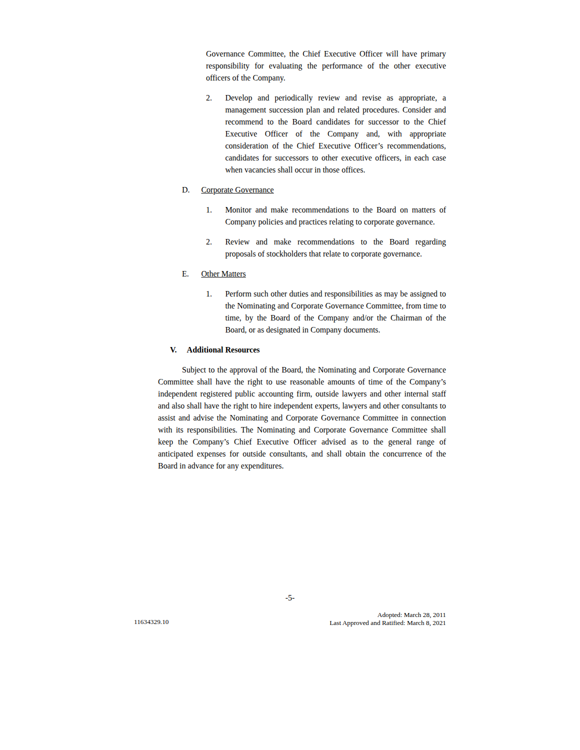Governance Committee, the Chief Executive Officer will have primary responsibility for evaluating the performance of the other executive officers of the Company.
2.
Develop and periodically review and revise as appropriate, a management succession plan and related procedures. Consider and recommend to the Board candidates for successor to the Chief Executive Officer of the Company and, with appropriate consideration of the Chief Executive Officer’s recommendations, candidates for successors to other executive officers, in each case when vacancies shall occur in those offices.
D.
Corporate Governance
1.
Monitor and make recommendations to the Board on matters of Company policies and practices relating to corporate governance.
2.
Review and make recommendations to the Board regarding proposals of stockholders that relate to corporate governance.
E.
Other Matters
1.
Perform such other duties and responsibilities as may be assigned to the Nominating and Corporate Governance Committee, from time to time, by the Board of the Company and/or the Chairman of the Board, or as designated in Company documents.
V. Additional Resources
Subject to the approval of the Board, the Nominating and Corporate Governance Committee shall have the right to use reasonable amounts of time of the Company’s independent registered public accounting firm, outside lawyers and other internal staff and also shall have the right to hire independent experts, lawyers and other consultants to assist and advise the Nominating and Corporate Governance Committee in connection with its responsibilities. The Nominating and Corporate Governance Committee shall keep the Company’s Chief Executive Officer advised as to the general range of anticipated expenses for outside consultants, and shall obtain the concurrence of the Board in advance for any expenditures.
-5-
11634329.10
Adopted: March 28, 2011
Last Approved and Ratified: March 8, 2021